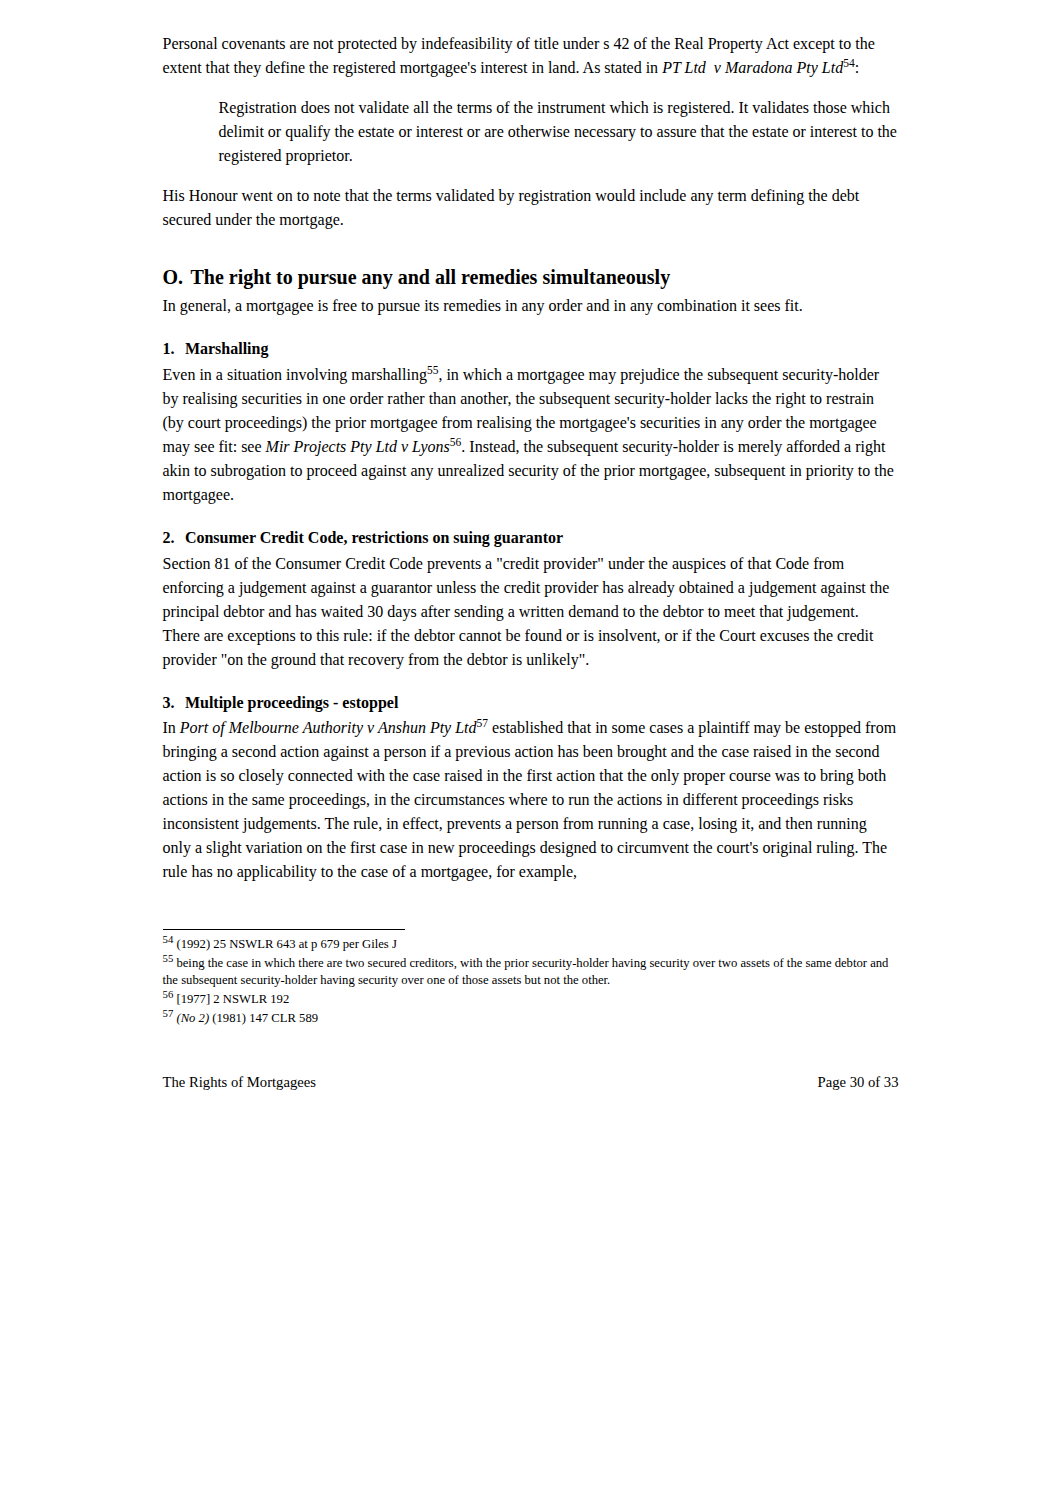Personal covenants are not protected by indefeasibility of title under s 42 of the Real Property Act except to the extent that they define the registered mortgagee's interest in land. As stated in PT Ltd v Maradona Pty Ltd54:
Registration does not validate all the terms of the instrument which is registered. It validates those which delimit or qualify the estate or interest or are otherwise necessary to assure that the estate or interest to the registered proprietor.
His Honour went on to note that the terms validated by registration would include any term defining the debt secured under the mortgage.
O. The right to pursue any and all remedies simultaneously
In general, a mortgagee is free to pursue its remedies in any order and in any combination it sees fit.
1. Marshalling
Even in a situation involving marshalling55, in which a mortgagee may prejudice the subsequent security-holder by realising securities in one order rather than another, the subsequent security-holder lacks the right to restrain (by court proceedings) the prior mortgagee from realising the mortgagee's securities in any order the mortgagee may see fit: see Mir Projects Pty Ltd v Lyons56. Instead, the subsequent security-holder is merely afforded a right akin to subrogation to proceed against any unrealized security of the prior mortgagee, subsequent in priority to the mortgagee.
2. Consumer Credit Code, restrictions on suing guarantor
Section 81 of the Consumer Credit Code prevents a "credit provider" under the auspices of that Code from enforcing a judgement against a guarantor unless the credit provider has already obtained a judgement against the principal debtor and has waited 30 days after sending a written demand to the debtor to meet that judgement. There are exceptions to this rule: if the debtor cannot be found or is insolvent, or if the Court excuses the credit provider "on the ground that recovery from the debtor is unlikely".
3. Multiple proceedings - estoppel
In Port of Melbourne Authority v Anshun Pty Ltd57 established that in some cases a plaintiff may be estopped from bringing a second action against a person if a previous action has been brought and the case raised in the second action is so closely connected with the case raised in the first action that the only proper course was to bring both actions in the same proceedings, in the circumstances where to run the actions in different proceedings risks inconsistent judgements. The rule, in effect, prevents a person from running a case, losing it, and then running only a slight variation on the first case in new proceedings designed to circumvent the court's original ruling. The rule has no applicability to the case of a mortgagee, for example,
54 (1992) 25 NSWLR 643 at p 679 per Giles J
55 being the case in which there are two secured creditors, with the prior security-holder having security over two assets of the same debtor and the subsequent security-holder having security over one of those assets but not the other.
56 [1977] 2 NSWLR 192
57 (No 2) (1981) 147 CLR 589
The Rights of Mortgagees Page 30 of 33